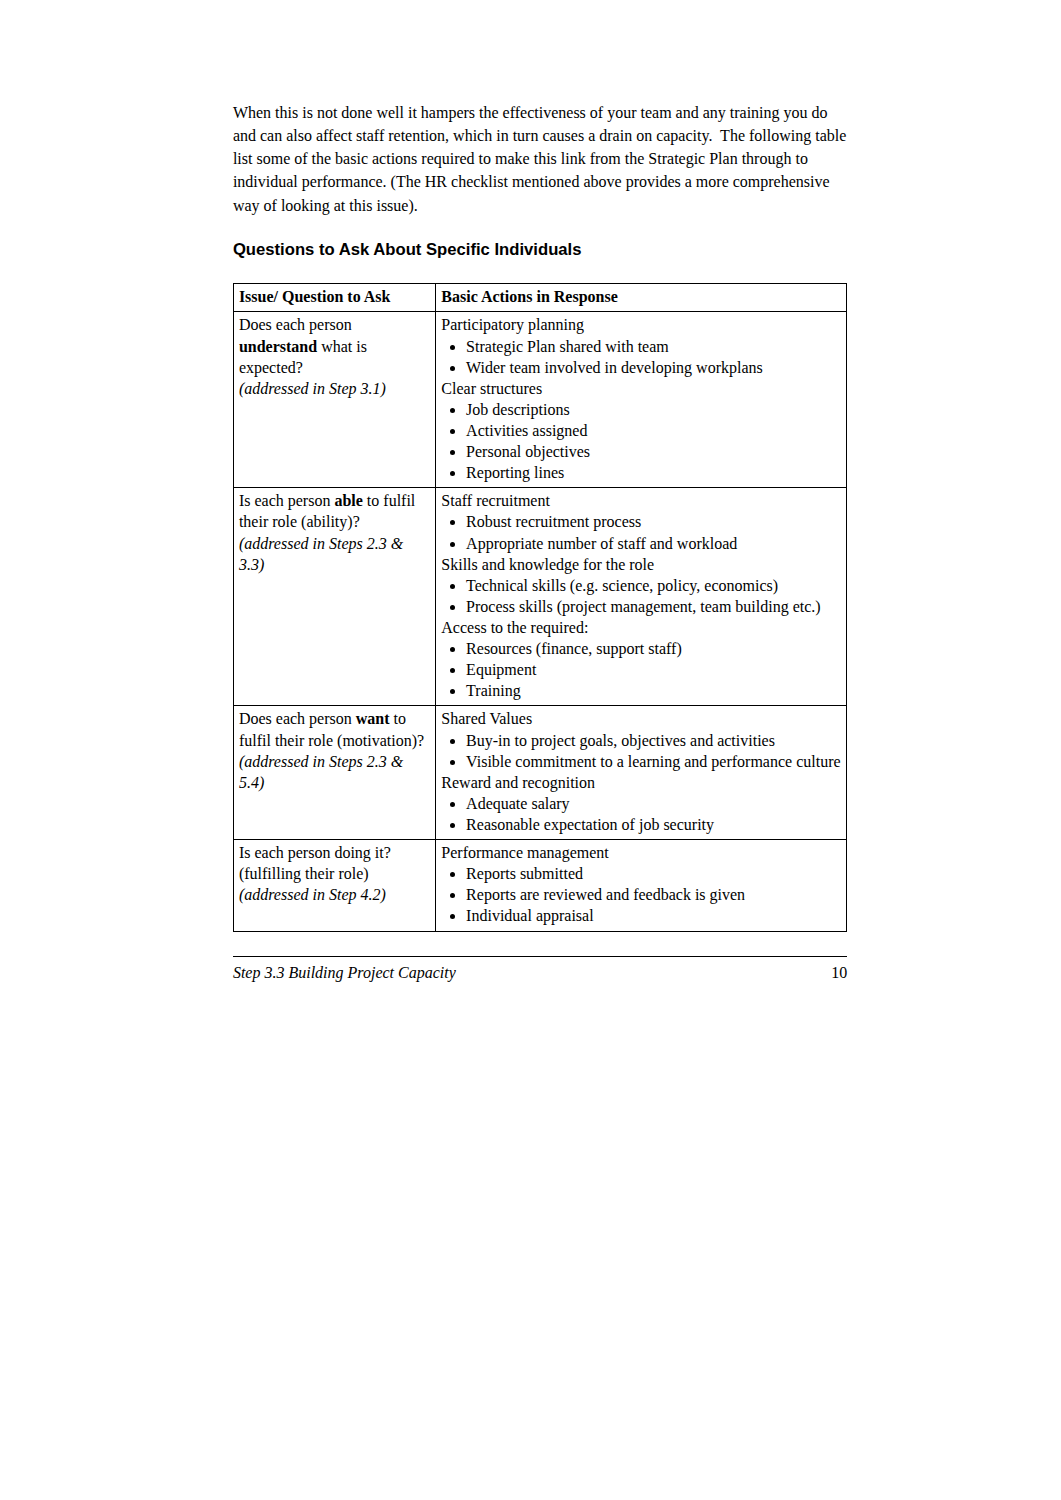When this is not done well it hampers the effectiveness of your team and any training you do and can also affect staff retention, which in turn causes a drain on capacity. The following table list some of the basic actions required to make this link from the Strategic Plan through to individual performance. (The HR checklist mentioned above provides a more comprehensive way of looking at this issue).
Questions to Ask About Specific Individuals
| Issue/ Question to Ask | Basic Actions in Response |
| --- | --- |
| Does each person understand what is expected? (addressed in Step 3.1) | Participatory planning Strategic Plan shared with team Wider team involved in developing workplans Clear structures Job descriptions Activities assigned Personal objectives Reporting lines |
| Is each person able to fulfil their role (ability)? (addressed in Steps 2.3 & 3.3) | Staff recruitment Robust recruitment process Appropriate number of staff and workload Skills and knowledge for the role Technical skills (e.g. science, policy, economics) Process skills (project management, team building etc.) Access to the required: Resources (finance, support staff) Equipment Training |
| Does each person want to fulfil their role (motivation)? (addressed in Steps 2.3 & 5.4) | Shared Values Buy-in to project goals, objectives and activities Visible commitment to a learning and performance culture Reward and recognition Adequate salary Reasonable expectation of job security |
| Is each person doing it? (fulfilling their role) (addressed in Step 4.2) | Performance management Reports submitted Reports are reviewed and feedback is given Individual appraisal |
Step 3.3 Building Project Capacity 10